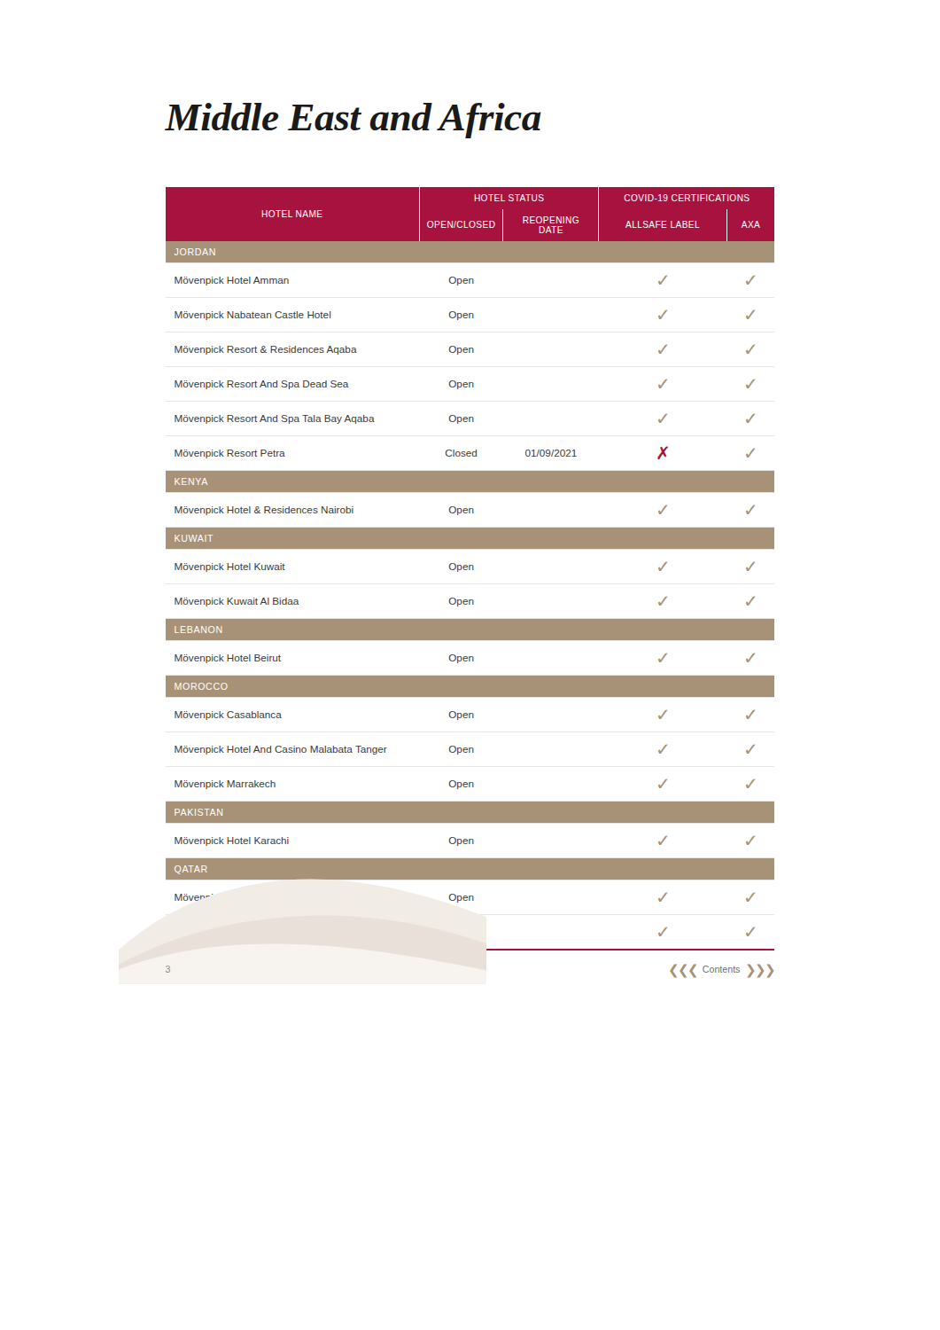Middle East and Africa
| HOTEL NAME | HOTEL STATUS | COVID-19 CERTIFICATIONS |
| --- | --- | --- |
| OPEN/CLOSED | REOPENING DATE | ALLSAFE LABEL | AXA |
| JORDAN |
| Mövenpick Hotel Amman | Open | | ✓ | ✓ |
| Mövenpick Nabatean Castle Hotel | Open | | ✓ | ✓ |
| Mövenpick Resort & Residences Aqaba | Open | | ✓ | ✓ |
| Mövenpick Resort And Spa Dead Sea | Open | | ✓ | ✓ |
| Mövenpick Resort And Spa Tala Bay Aqaba | Open | | ✓ | ✓ |
| Mövenpick Resort Petra | Closed | 01/09/2021 | ✗ | ✓ |
| KENYA |
| Mövenpick Hotel & Residences Nairobi | Open | | ✓ | ✓ |
| KUWAIT |
| Mövenpick Hotel Kuwait | Open | | ✓ | ✓ |
| Mövenpick Kuwait Al Bidaa | Open | | ✓ | ✓ |
| LEBANON |
| Mövenpick Hotel Beirut | Open | | ✓ | ✓ |
| MOROCCO |
| Mövenpick Casablanca | Open | | ✓ | ✓ |
| Mövenpick Hotel And Casino Malabata Tanger | Open | | ✓ | ✓ |
| Mövenpick Marrakech | Open | | ✓ | ✓ |
| PAKISTAN |
| Mövenpick Hotel Karachi | Open | | ✓ | ✓ |
| QATAR |
| Mövenpick Hotel Doha | Open | | ✓ | ✓ |
| Mövenpick Hotel West Bay Doha | Open | | ✓ | ✓ |
3
❮❮❮ Contents ❯❯❯